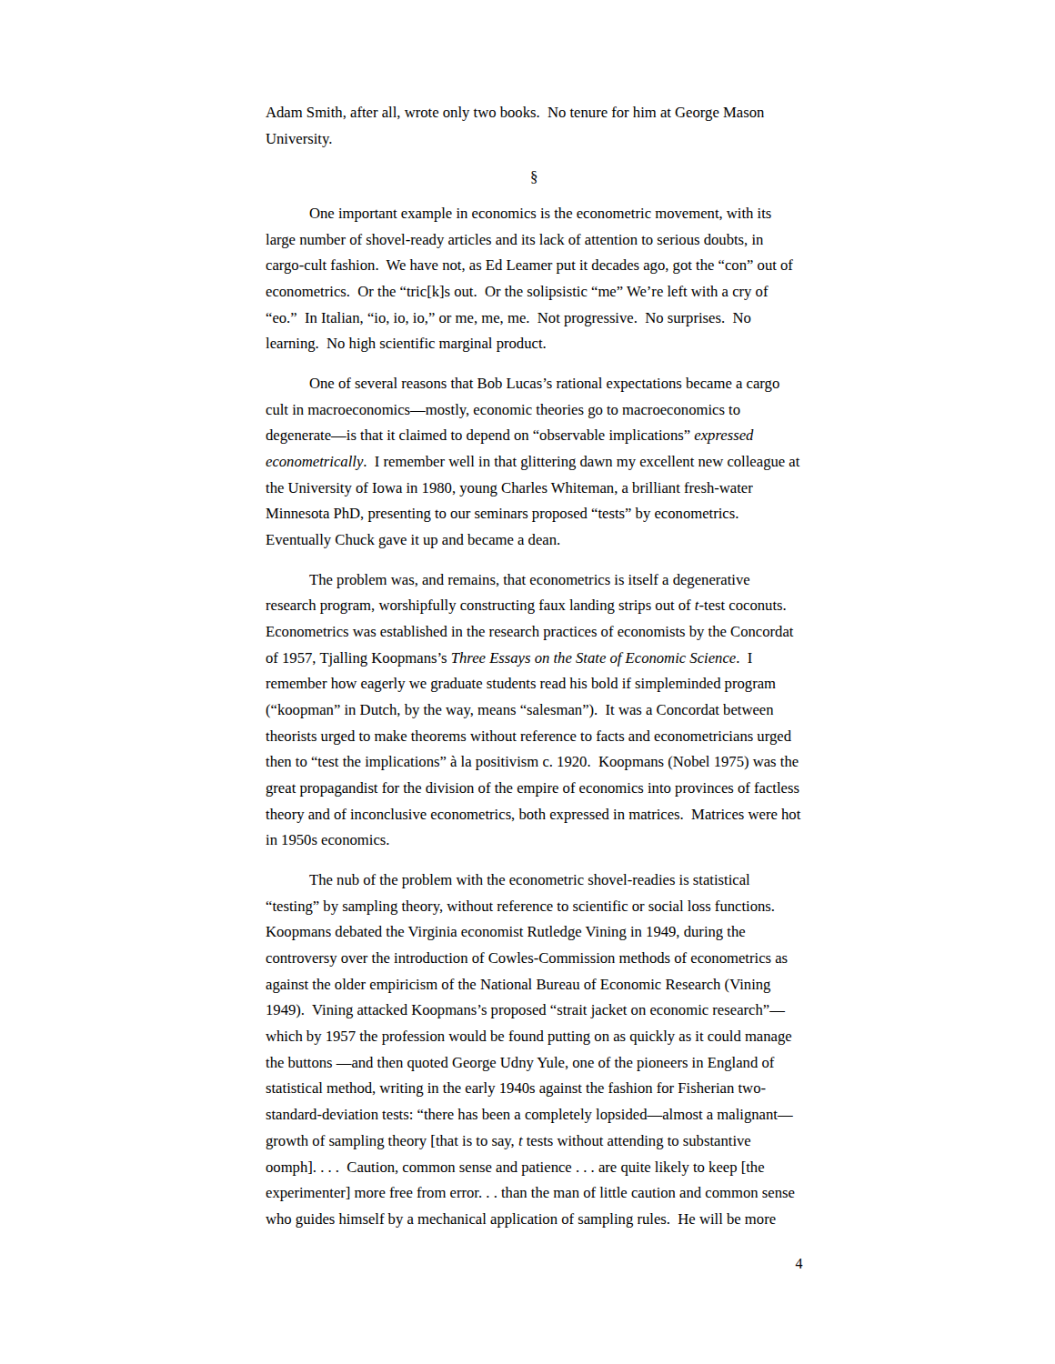Adam Smith, after all, wrote only two books. No tenure for him at George Mason University.
§
One important example in economics is the econometric movement, with its large number of shovel-ready articles and its lack of attention to serious doubts, in cargo-cult fashion. We have not, as Ed Leamer put it decades ago, got the “con” out of econometrics. Or the “tric[k]s out. Or the solipsistic “me” We’re left with a cry of “eo.” In Italian, “io, io, io,” or me, me, me. Not progressive. No surprises. No learning. No high scientific marginal product.
One of several reasons that Bob Lucas’s rational expectations became a cargo cult in macroeconomics—mostly, economic theories go to macroeconomics to degenerate—is that it claimed to depend on “observable implications” expressed econometrically. I remember well in that glittering dawn my excellent new colleague at the University of Iowa in 1980, young Charles Whiteman, a brilliant fresh-water Minnesota PhD, presenting to our seminars proposed “tests” by econometrics. Eventually Chuck gave it up and became a dean.
The problem was, and remains, that econometrics is itself a degenerative research program, worshipfully constructing faux landing strips out of t-test coconuts. Econometrics was established in the research practices of economists by the Concordat of 1957, Tjalling Koopmans’s Three Essays on the State of Economic Science. I remember how eagerly we graduate students read his bold if simpleminded program (“koopman” in Dutch, by the way, means “salesman”). It was a Concordat between theorists urged to make theorems without reference to facts and econometricians urged then to “test the implications” à la positivism c. 1920. Koopmans (Nobel 1975) was the great propagandist for the division of the empire of economics into provinces of factless theory and of inconclusive econometrics, both expressed in matrices. Matrices were hot in 1950s economics.
The nub of the problem with the econometric shovel-readies is statistical “testing” by sampling theory, without reference to scientific or social loss functions. Koopmans debated the Virginia economist Rutledge Vining in 1949, during the controversy over the introduction of Cowles-Commission methods of econometrics as against the older empiricism of the National Bureau of Economic Research (Vining 1949). Vining attacked Koopmans’s proposed “strait jacket on economic research”—which by 1957 the profession would be found putting on as quickly as it could manage the buttons —and then quoted George Udny Yule, one of the pioneers in England of statistical method, writing in the early 1940s against the fashion for Fisherian two-standard-deviation tests: “there has been a completely lopsided—almost a malignant—growth of sampling theory [that is to say, t tests without attending to substantive oomph]. . . . Caution, common sense and patience . . . are quite likely to keep [the experimenter] more free from error. . . than the man of little caution and common sense who guides himself by a mechanical application of sampling rules. He will be more
4